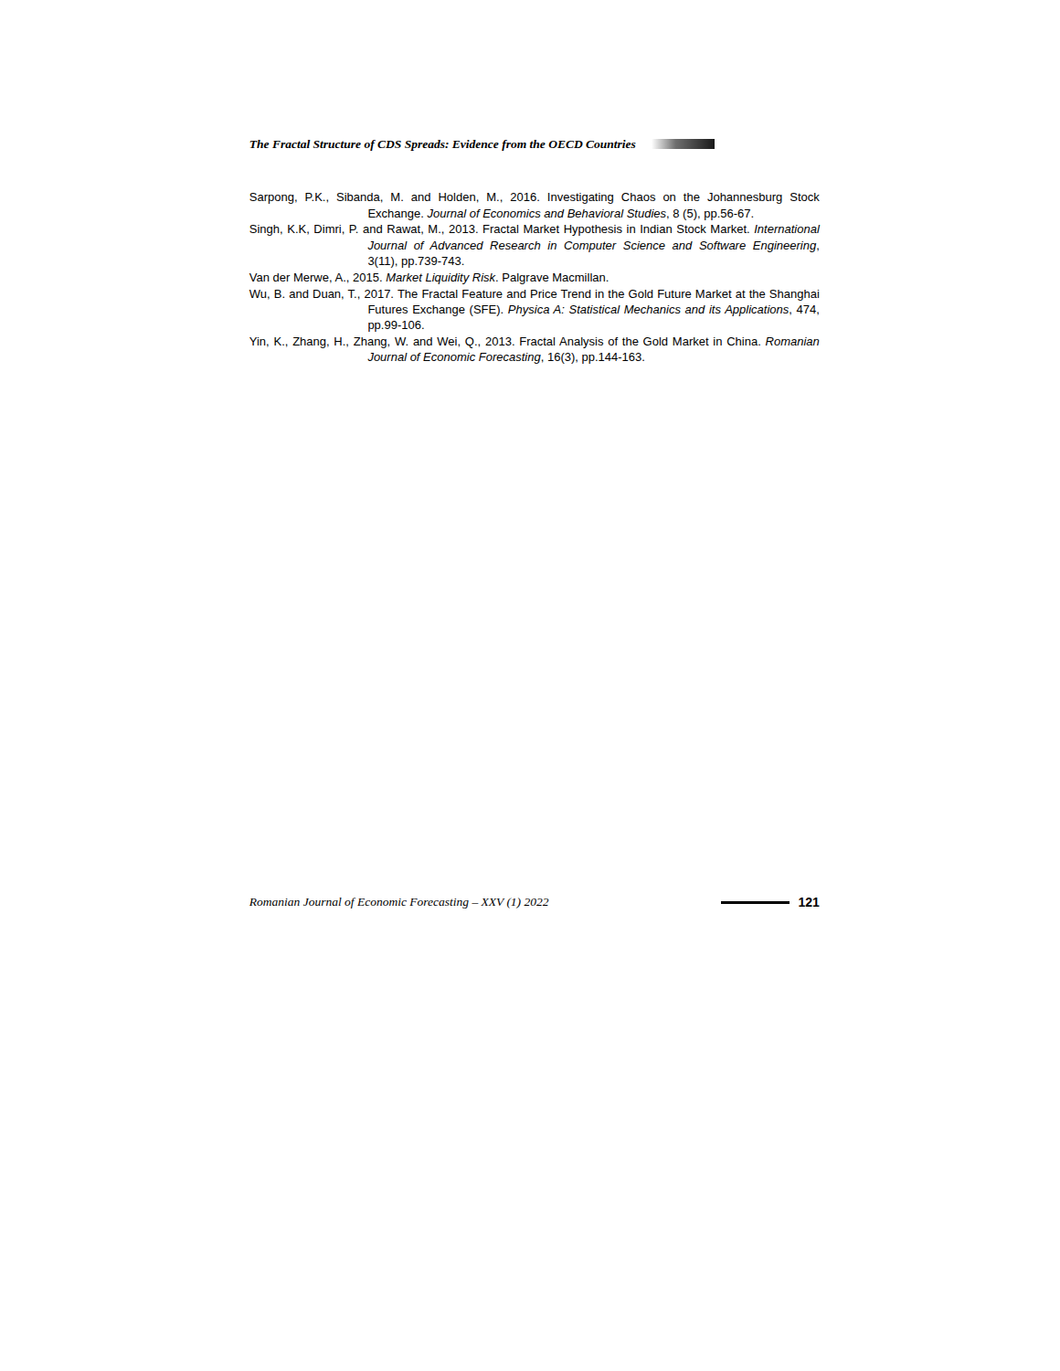The Fractal Structure of CDS Spreads: Evidence from the OECD Countries
Sarpong, P.K., Sibanda, M. and Holden, M., 2016. Investigating Chaos on the Johannesburg Stock Exchange. Journal of Economics and Behavioral Studies, 8 (5), pp.56-67.
Singh, K.K, Dimri, P. and Rawat, M., 2013. Fractal Market Hypothesis in Indian Stock Market. International Journal of Advanced Research in Computer Science and Software Engineering, 3(11), pp.739-743.
Van der Merwe, A., 2015. Market Liquidity Risk. Palgrave Macmillan.
Wu, B. and Duan, T., 2017. The Fractal Feature and Price Trend in the Gold Future Market at the Shanghai Futures Exchange (SFE). Physica A: Statistical Mechanics and its Applications, 474, pp.99-106.
Yin, K., Zhang, H., Zhang, W. and Wei, Q., 2013. Fractal Analysis of the Gold Market in China. Romanian Journal of Economic Forecasting, 16(3), pp.144-163.
Romanian Journal of Economic Forecasting – XXV (1) 2022
121